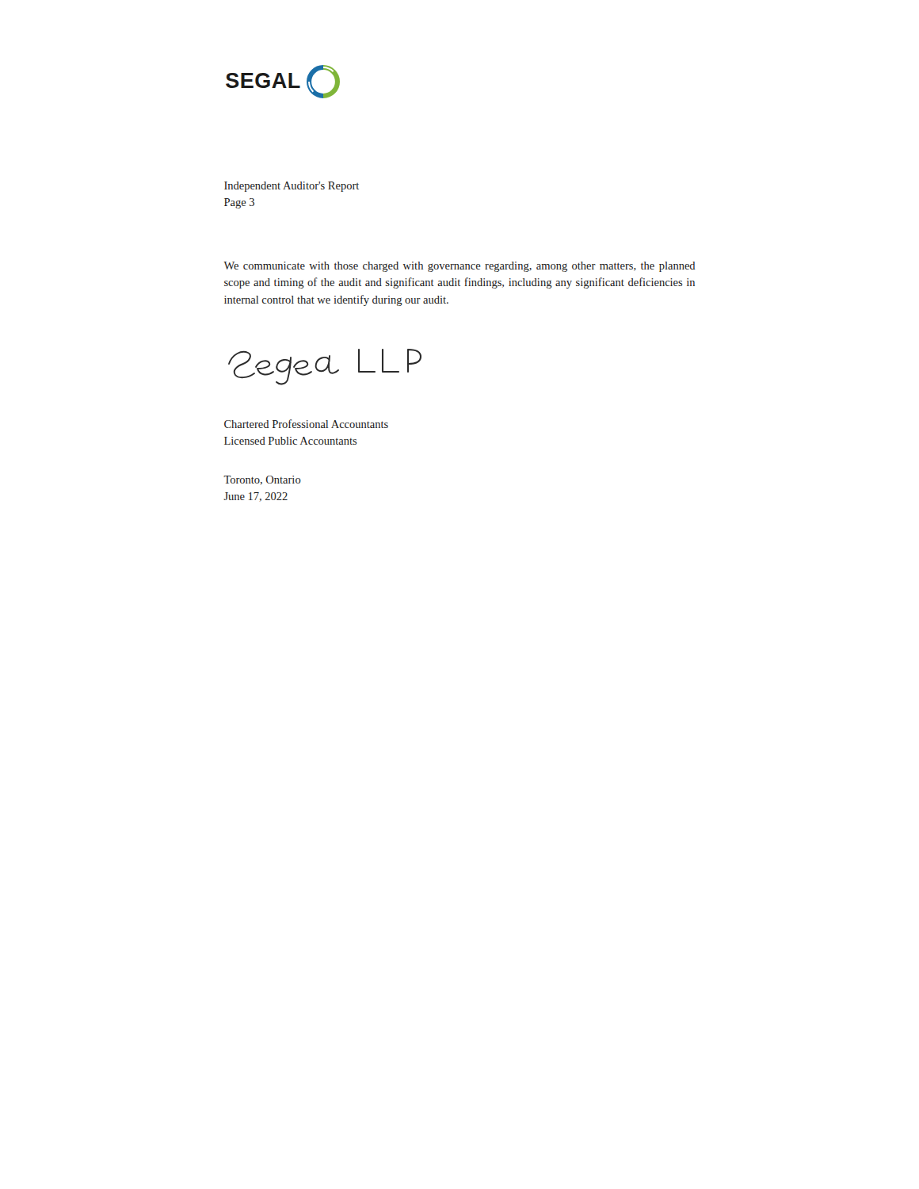SEGAL
Independent Auditor's Report Page 3
We communicate with those charged with governance regarding, among other matters, the planned scope and timing of the audit and significant audit findings, including any significant deficiencies in internal control that we identify during our audit.
Chartered Professional Accountants Licensed Public Accountants
Toronto, Ontario June 17, 2022